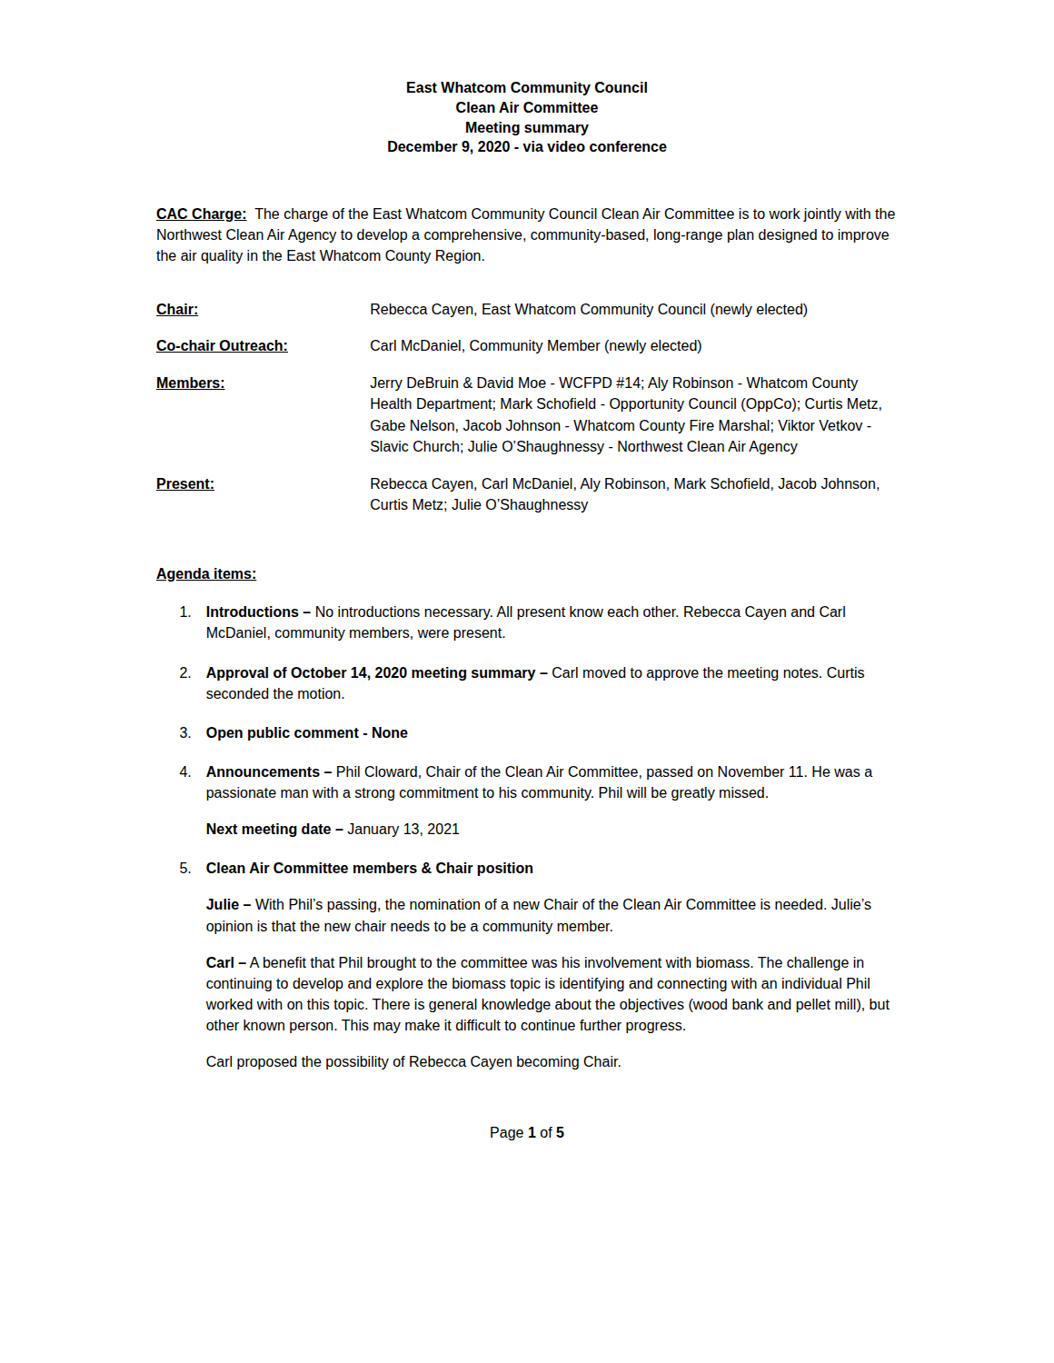East Whatcom Community Council
Clean Air Committee
Meeting summary
December 9, 2020 - via video conference
CAC Charge: The charge of the East Whatcom Community Council Clean Air Committee is to work jointly with the Northwest Clean Air Agency to develop a comprehensive, community-based, long-range plan designed to improve the air quality in the East Whatcom County Region.
| Chair: | Rebecca Cayen, East Whatcom Community Council (newly elected) |
| Co-chair Outreach: | Carl McDaniel, Community Member (newly elected) |
| Members: | Jerry DeBruin & David Moe - WCFPD #14; Aly Robinson - Whatcom County Health Department; Mark Schofield - Opportunity Council (OppCo); Curtis Metz, Gabe Nelson, Jacob Johnson - Whatcom County Fire Marshal; Viktor Vetkov - Slavic Church; Julie O’Shaughnessy - Northwest Clean Air Agency |
| Present: | Rebecca Cayen, Carl McDaniel, Aly Robinson, Mark Schofield, Jacob Johnson, Curtis Metz; Julie O’Shaughnessy |
Agenda items:
Introductions – No introductions necessary. All present know each other. Rebecca Cayen and Carl McDaniel, community members, were present.
Approval of October 14, 2020 meeting summary – Carl moved to approve the meeting notes. Curtis seconded the motion.
Open public comment - None
Announcements – Phil Cloward, Chair of the Clean Air Committee, passed on November 11. He was a passionate man with a strong commitment to his community. Phil will be greatly missed.
Next meeting date – January 13, 2021
Clean Air Committee members & Chair position
Julie – With Phil’s passing, the nomination of a new Chair of the Clean Air Committee is needed. Julie’s opinion is that the new chair needs to be a community member.
Carl – A benefit that Phil brought to the committee was his involvement with biomass. The challenge in continuing to develop and explore the biomass topic is identifying and connecting with an individual Phil worked with on this topic. There is general knowledge about the objectives (wood bank and pellet mill), but other known person. This may make it difficult to continue further progress.
Carl proposed the possibility of Rebecca Cayen becoming Chair.
Page 1 of 5